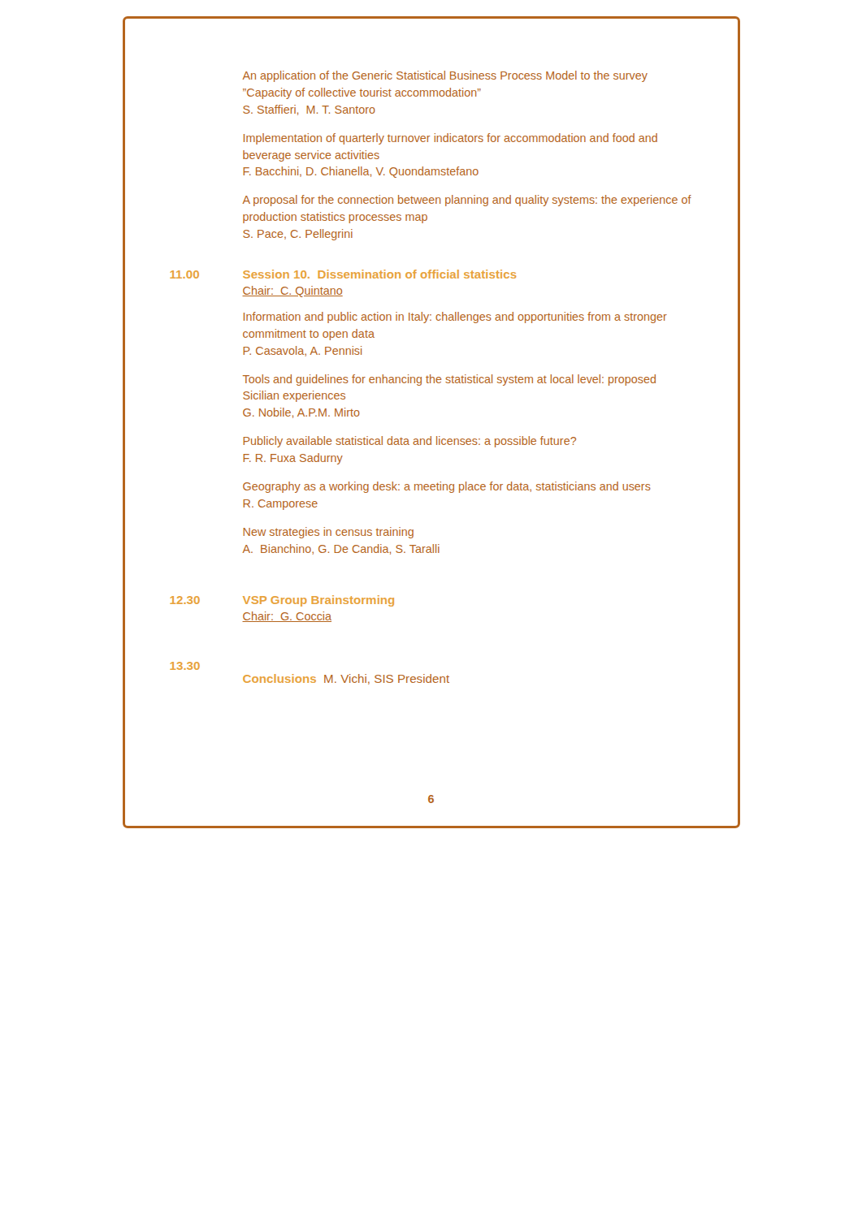An application of the Generic Statistical Business Process Model to the survey ”Capacity of collective tourist accommodation”
S. Staffieri, M. T. Santoro
Implementation of quarterly turnover indicators for accommodation and food and beverage service activities
F. Bacchini, D. Chianella, V. Quondamstefano
A proposal for the connection between planning and quality systems: the experience of production statistics processes map
S. Pace, C. Pellegrini
11.00
Session 10. Dissemination of official statistics
Chair: C. Quintano
Information and public action in Italy: challenges and opportunities from a stronger commitment to open data
P. Casavola, A. Pennisi
Tools and guidelines for enhancing the statistical system at local level: proposed Sicilian experiences
G. Nobile, A.P.M. Mirto
Publicly available statistical data and licenses: a possible future?
F. R. Fuxa Sadurny
Geography as a working desk: a meeting place for data, statisticians and users
R. Camporese
New strategies in census training
A. Bianchino, G. De Candia, S. Taralli
12.30
VSP Group Brainstorming
Chair: G. Coccia
13.30
Conclusions M. Vichi, SIS President
6